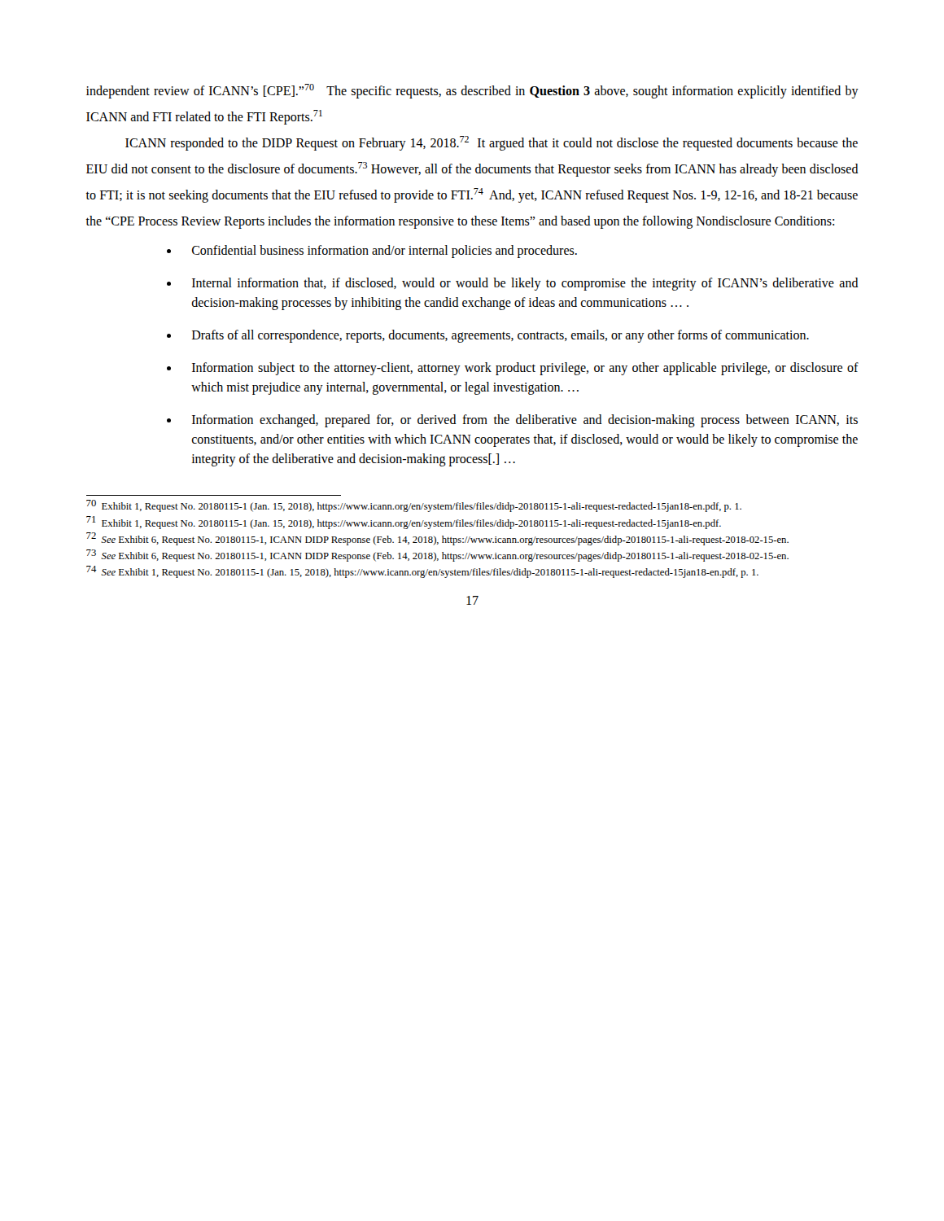independent review of ICANN’s [CPE].”70 The specific requests, as described in Question 3 above, sought information explicitly identified by ICANN and FTI related to the FTI Reports.71
ICANN responded to the DIDP Request on February 14, 2018.72 It argued that it could not disclose the requested documents because the EIU did not consent to the disclosure of documents.73 However, all of the documents that Requestor seeks from ICANN has already been disclosed to FTI; it is not seeking documents that the EIU refused to provide to FTI.74 And, yet, ICANN refused Request Nos. 1-9, 12-16, and 18-21 because the “CPE Process Review Reports includes the information responsive to these Items” and based upon the following Nondisclosure Conditions:
Confidential business information and/or internal policies and procedures.
Internal information that, if disclosed, would or would be likely to compromise the integrity of ICANN’s deliberative and decision-making processes by inhibiting the candid exchange of ideas and communications … .
Drafts of all correspondence, reports, documents, agreements, contracts, emails, or any other forms of communication.
Information subject to the attorney-client, attorney work product privilege, or any other applicable privilege, or disclosure of which mist prejudice any internal, governmental, or legal investigation. …
Information exchanged, prepared for, or derived from the deliberative and decision-making process between ICANN, its constituents, and/or other entities with which ICANN cooperates that, if disclosed, would or would be likely to compromise the integrity of the deliberative and decision-making process[.] …
70Exhibit 1, Request No. 20180115-1 (Jan. 15, 2018), https://www.icann.org/en/system/files/files/didp-20180115-1-ali-request-redacted-15jan18-en.pdf, p. 1.
71Exhibit 1, Request No. 20180115-1 (Jan. 15, 2018), https://www.icann.org/en/system/files/files/didp-20180115-1-ali-request-redacted-15jan18-en.pdf.
72See Exhibit 6, Request No. 20180115-1, ICANN DIDP Response (Feb. 14, 2018), https://www.icann.org/resources/pages/didp-20180115-1-ali-request-2018-02-15-en.
73See Exhibit 6, Request No. 20180115-1, ICANN DIDP Response (Feb. 14, 2018), https://www.icann.org/resources/pages/didp-20180115-1-ali-request-2018-02-15-en.
74See Exhibit 1, Request No. 20180115-1 (Jan. 15, 2018), https://www.icann.org/en/system/files/files/didp-20180115-1-ali-request-redacted-15jan18-en.pdf, p. 1.
17